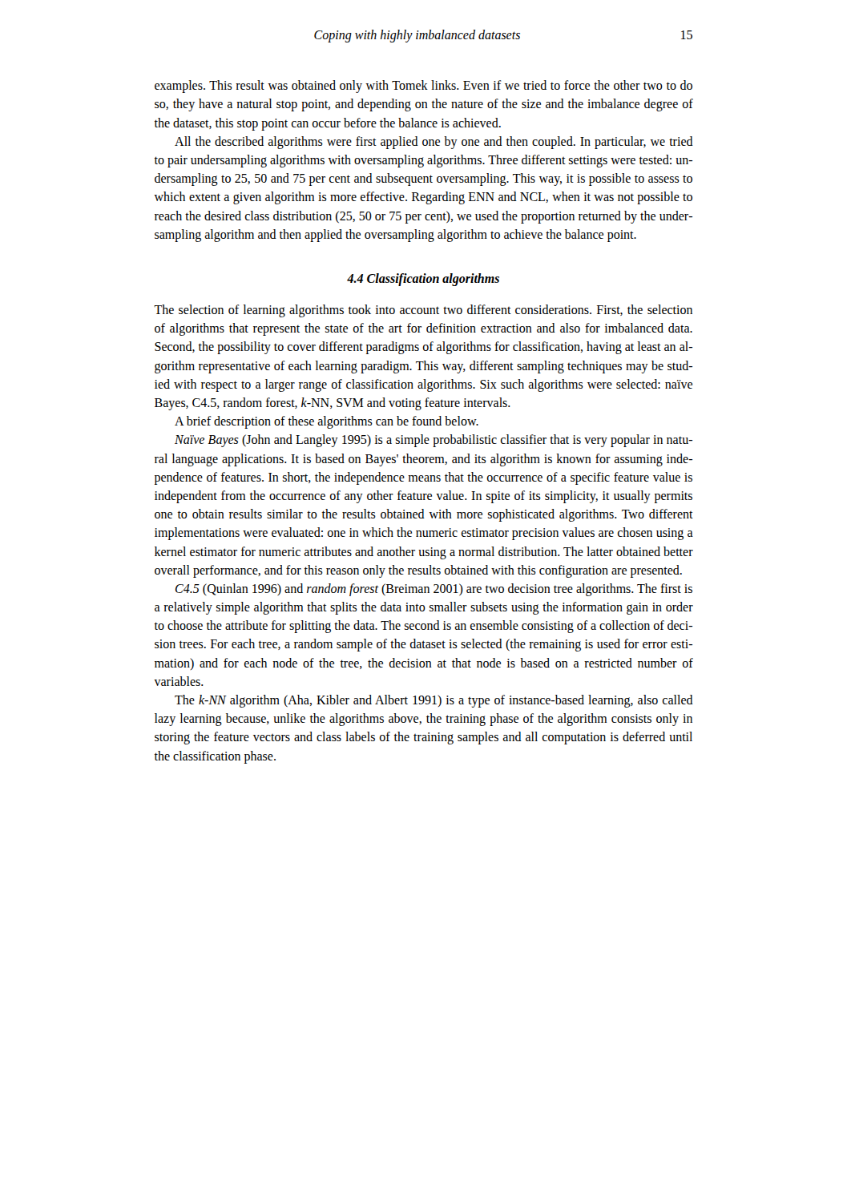Coping with highly imbalanced datasets 15
examples. This result was obtained only with Tomek links. Even if we tried to force the other two to do so, they have a natural stop point, and depending on the nature of the size and the imbalance degree of the dataset, this stop point can occur before the balance is achieved.
All the described algorithms were first applied one by one and then coupled. In particular, we tried to pair undersampling algorithms with oversampling algorithms. Three different settings were tested: undersampling to 25, 50 and 75 per cent and subsequent oversampling. This way, it is possible to assess to which extent a given algorithm is more effective. Regarding ENN and NCL, when it was not possible to reach the desired class distribution (25, 50 or 75 per cent), we used the proportion returned by the undersampling algorithm and then applied the oversampling algorithm to achieve the balance point.
4.4 Classification algorithms
The selection of learning algorithms took into account two different considerations. First, the selection of algorithms that represent the state of the art for definition extraction and also for imbalanced data. Second, the possibility to cover different paradigms of algorithms for classification, having at least an algorithm representative of each learning paradigm. This way, different sampling techniques may be studied with respect to a larger range of classification algorithms. Six such algorithms were selected: naïve Bayes, C4.5, random forest, k-NN, SVM and voting feature intervals.
A brief description of these algorithms can be found below.
Naïve Bayes (John and Langley 1995) is a simple probabilistic classifier that is very popular in natural language applications. It is based on Bayes' theorem, and its algorithm is known for assuming independence of features. In short, the independence means that the occurrence of a specific feature value is independent from the occurrence of any other feature value. In spite of its simplicity, it usually permits one to obtain results similar to the results obtained with more sophisticated algorithms. Two different implementations were evaluated: one in which the numeric estimator precision values are chosen using a kernel estimator for numeric attributes and another using a normal distribution. The latter obtained better overall performance, and for this reason only the results obtained with this configuration are presented.
C4.5 (Quinlan 1996) and random forest (Breiman 2001) are two decision tree algorithms. The first is a relatively simple algorithm that splits the data into smaller subsets using the information gain in order to choose the attribute for splitting the data. The second is an ensemble consisting of a collection of decision trees. For each tree, a random sample of the dataset is selected (the remaining is used for error estimation) and for each node of the tree, the decision at that node is based on a restricted number of variables.
The k-NN algorithm (Aha, Kibler and Albert 1991) is a type of instance-based learning, also called lazy learning because, unlike the algorithms above, the training phase of the algorithm consists only in storing the feature vectors and class labels of the training samples and all computation is deferred until the classification phase.